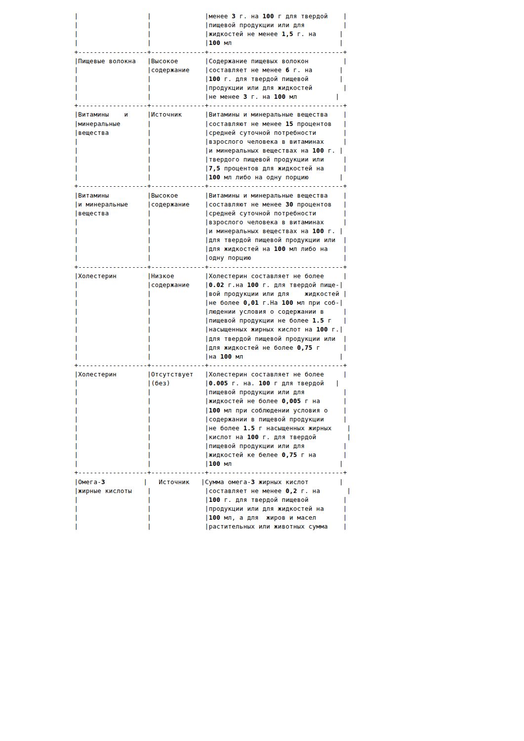|                  |              |менее 3 г. на 100 г для твердой    |
|                  |              |пищевой продукции или для          |
|                  |              |жидкостей не менее 1,5 г. на      |
|                  |              |100 мл                            |
+------------------+--------------+-----------------------------------+
|Пищевые волокна   |Высокое       |Содержание пищевых волокон         |
|                  |содержание    |составляет не менее 6 г. на       |
|                  |              |100 г. для твердой пищевой        |
|                  |              |продукции или для жидкостей        |
|                  |              |не менее 3 г. на 100 мл          |
+------------------+--------------+-----------------------------------+
|Витамины    и     |Источник      |Витамины и минеральные вещества    |
|минеральные       |              |составляют не менее 15 процентов   |
|вещества          |              |средней суточной потребности       |
|                  |              |взрослого человека в витаминах     |
|                  |              |и минеральных веществах на 100 г. |
|                  |              |твердого пищевой продукции или     |
|                  |              |7,5 процентов для жидкостей на     |
|                  |              |100 мл либо на одну порцию        |
+------------------+--------------+-----------------------------------+
|Витамины          |Высокое       |Витамины и минеральные вещества    |
|и минеральные     |содержание    |составляют не менее 30 процентов   |
|вещества          |              |средней суточной потребности       |
|                  |              |взрослого человека в витаминах     |
|                  |              |и минеральных веществах на 100 г. |
|                  |              |для твердой пищевой продукции или  |
|                  |              |для жидкостей на 100 мл либо на    |
|                  |              |одну порцию                        |
+------------------+--------------+-----------------------------------+
|Холестерин        |Низкое        |Холестерин составляет не более     |
|                  |содержание    |0.02 г.на 100 г. для твердой пище-|
|                  |              |вой продукции или для    жидкостей |
|                  |              |не более 0,01 г.На 100 мл при соб-|
|                  |              |людении условия о содержании в     |
|                  |              |пищевой продукции не более 1.5 г   |
|                  |              |насыщенных жирных кислот на 100 г.|
|                  |              |для твердой пищевой продукции или  |
|                  |              |для жидкостей не более 0,75 г      |
|                  |              |на 100 мл                         |
+------------------+--------------+-----------------------------------+
|Холестерин        |Отсутствует   |Холестерин составляет не более     |
|                  |(без)         |0.005 г. на. 100 г для твердой   |
|                  |              |пищевой продукции или для          |
|                  |              |жидкостей не более 0,005 г на      |
|                  |              |100 мл при соблюдении условия о    |
|                  |              |содержании в пищевой продукции     |
|                  |              |не более 1.5 г насыщенных жирных    |
|                  |              |кислот на 100 г. для твердой        |
|                  |              |пищевой продукции или для          |
|                  |              |жидкостей ке белее 0,75 г на       |
|                  |              |100 мл                            |
+------------------+--------------+-----------------------------------+
|Омега-3          |   Источник   |Сумма омега-3 жирных кислот        |
|жирные кислоты    |              |составляет не менее 0,2 г. на       |
|                  |              |100 г. для твердой пищевой         |
|                  |              |продукции или для жидкостей на     |
|                  |              |100 мл, а для  жиров и масел       |
|                  |              |растительных или животных сумма    |